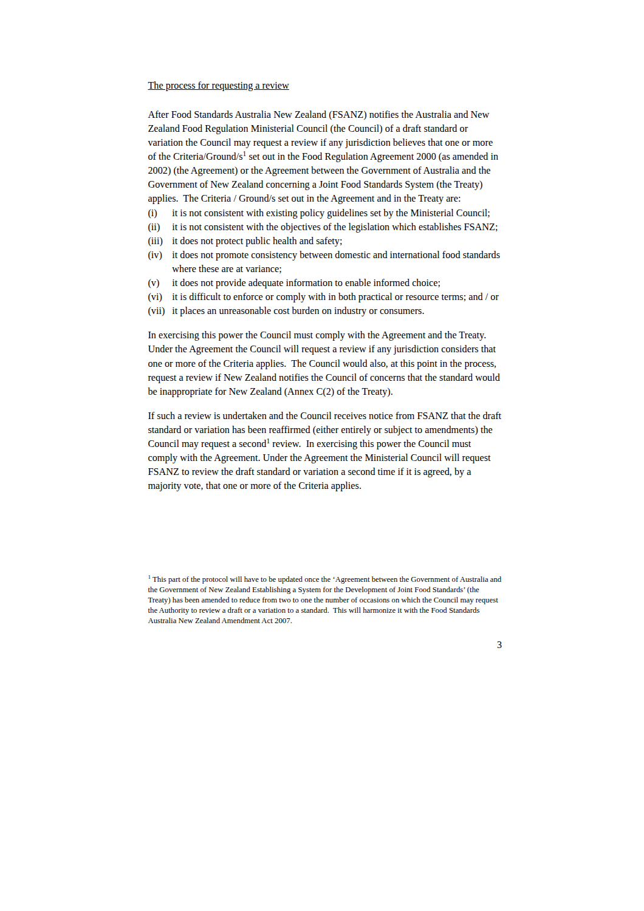The process for requesting a review
After Food Standards Australia New Zealand (FSANZ) notifies the Australia and New Zealand Food Regulation Ministerial Council (the Council) of a draft standard or variation the Council may request a review if any jurisdiction believes that one or more of the Criteria/Ground/s1 set out in the Food Regulation Agreement 2000 (as amended in 2002) (the Agreement) or the Agreement between the Government of Australia and the Government of New Zealand concerning a Joint Food Standards System (the Treaty) applies. The Criteria / Ground/s set out in the Agreement and in the Treaty are:
(i) it is not consistent with existing policy guidelines set by the Ministerial Council;
(ii) it is not consistent with the objectives of the legislation which establishes FSANZ;
(iii) it does not protect public health and safety;
(iv) it does not promote consistency between domestic and international food standards where these are at variance;
(v) it does not provide adequate information to enable informed choice;
(vi) it is difficult to enforce or comply with in both practical or resource terms; and / or
(vii) it places an unreasonable cost burden on industry or consumers.
In exercising this power the Council must comply with the Agreement and the Treaty. Under the Agreement the Council will request a review if any jurisdiction considers that one or more of the Criteria applies. The Council would also, at this point in the process, request a review if New Zealand notifies the Council of concerns that the standard would be inappropriate for New Zealand (Annex C(2) of the Treaty).
If such a review is undertaken and the Council receives notice from FSANZ that the draft standard or variation has been reaffirmed (either entirely or subject to amendments) the Council may request a second1 review. In exercising this power the Council must comply with the Agreement. Under the Agreement the Ministerial Council will request FSANZ to review the draft standard or variation a second time if it is agreed, by a majority vote, that one or more of the Criteria applies.
1 This part of the protocol will have to be updated once the ‘Agreement between the Government of Australia and the Government of New Zealand Establishing a System for the Development of Joint Food Standards’ (the Treaty) has been amended to reduce from two to one the number of occasions on which the Council may request the Authority to review a draft or a variation to a standard. This will harmonize it with the Food Standards Australia New Zealand Amendment Act 2007.
3